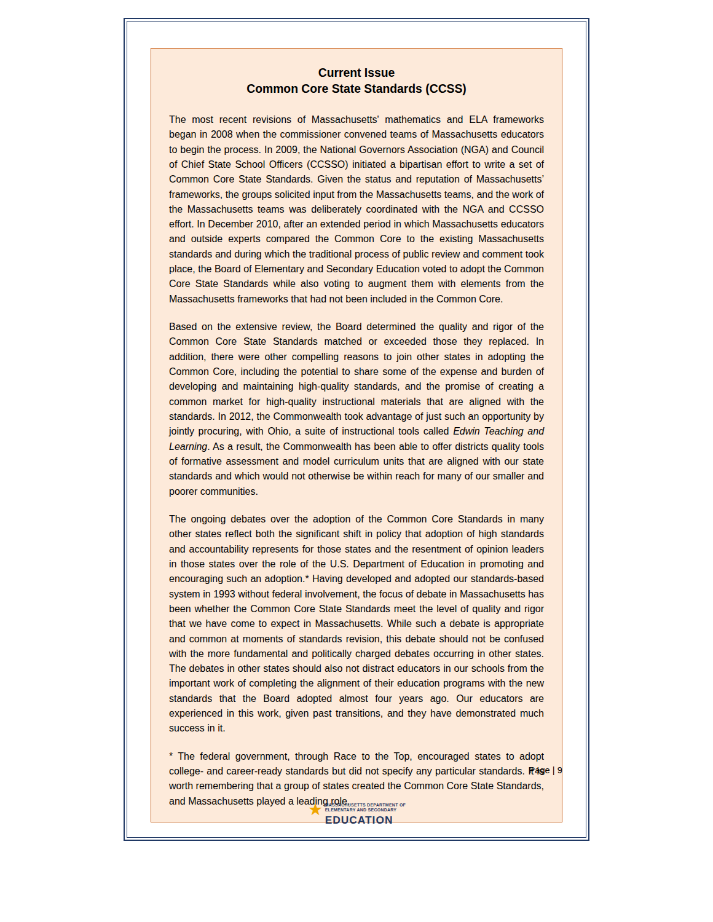Current IssueCommon Core State Standards (CCSS)
The most recent revisions of Massachusetts' mathematics and ELA frameworks began in 2008 when the commissioner convened teams of Massachusetts educators to begin the process. In 2009, the National Governors Association (NGA) and Council of Chief State School Officers (CCSSO) initiated a bipartisan effort to write a set of Common Core State Standards. Given the status and reputation of Massachusetts’ frameworks, the groups solicited input from the Massachusetts teams, and the work of the Massachusetts teams was deliberately coordinated with the NGA and CCSSO effort. In December 2010, after an extended period in which Massachusetts educators and outside experts compared the Common Core to the existing Massachusetts standards and during which the traditional process of public review and comment took place, the Board of Elementary and Secondary Education voted to adopt the Common Core State Standards while also voting to augment them with elements from the Massachusetts frameworks that had not been included in the Common Core.
Based on the extensive review, the Board determined the quality and rigor of the Common Core State Standards matched or exceeded those they replaced. In addition, there were other compelling reasons to join other states in adopting the Common Core, including the potential to share some of the expense and burden of developing and maintaining high-quality standards, and the promise of creating a common market for high-quality instructional materials that are aligned with the standards. In 2012, the Commonwealth took advantage of just such an opportunity by jointly procuring, with Ohio, a suite of instructional tools called Edwin Teaching and Learning. As a result, the Commonwealth has been able to offer districts quality tools of formative assessment and model curriculum units that are aligned with our state standards and which would not otherwise be within reach for many of our smaller and poorer communities.
The ongoing debates over the adoption of the Common Core Standards in many other states reflect both the significant shift in policy that adoption of high standards and accountability represents for those states and the resentment of opinion leaders in those states over the role of the U.S. Department of Education in promoting and encouraging such an adoption.* Having developed and adopted our standards-based system in 1993 without federal involvement, the focus of debate in Massachusetts has been whether the Common Core State Standards meet the level of quality and rigor that we have come to expect in Massachusetts. While such a debate is appropriate and common at moments of standards revision, this debate should not be confused with the more fundamental and politically charged debates occurring in other states. The debates in other states should also not distract educators in our schools from the important work of completing the alignment of their education programs with the new standards that the Board adopted almost four years ago. Our educators are experienced in this work, given past transitions, and they have demonstrated much success in it.
* The federal government, through Race to the Top, encouraged states to adopt college- and career-ready standards but did not specify any particular standards. It is worth remembering that a group of states created the Common Core State Standards, and Massachusetts played a leading role.
Page | 9
★
Massachusetts Department of
Elementary and Secondary
Education